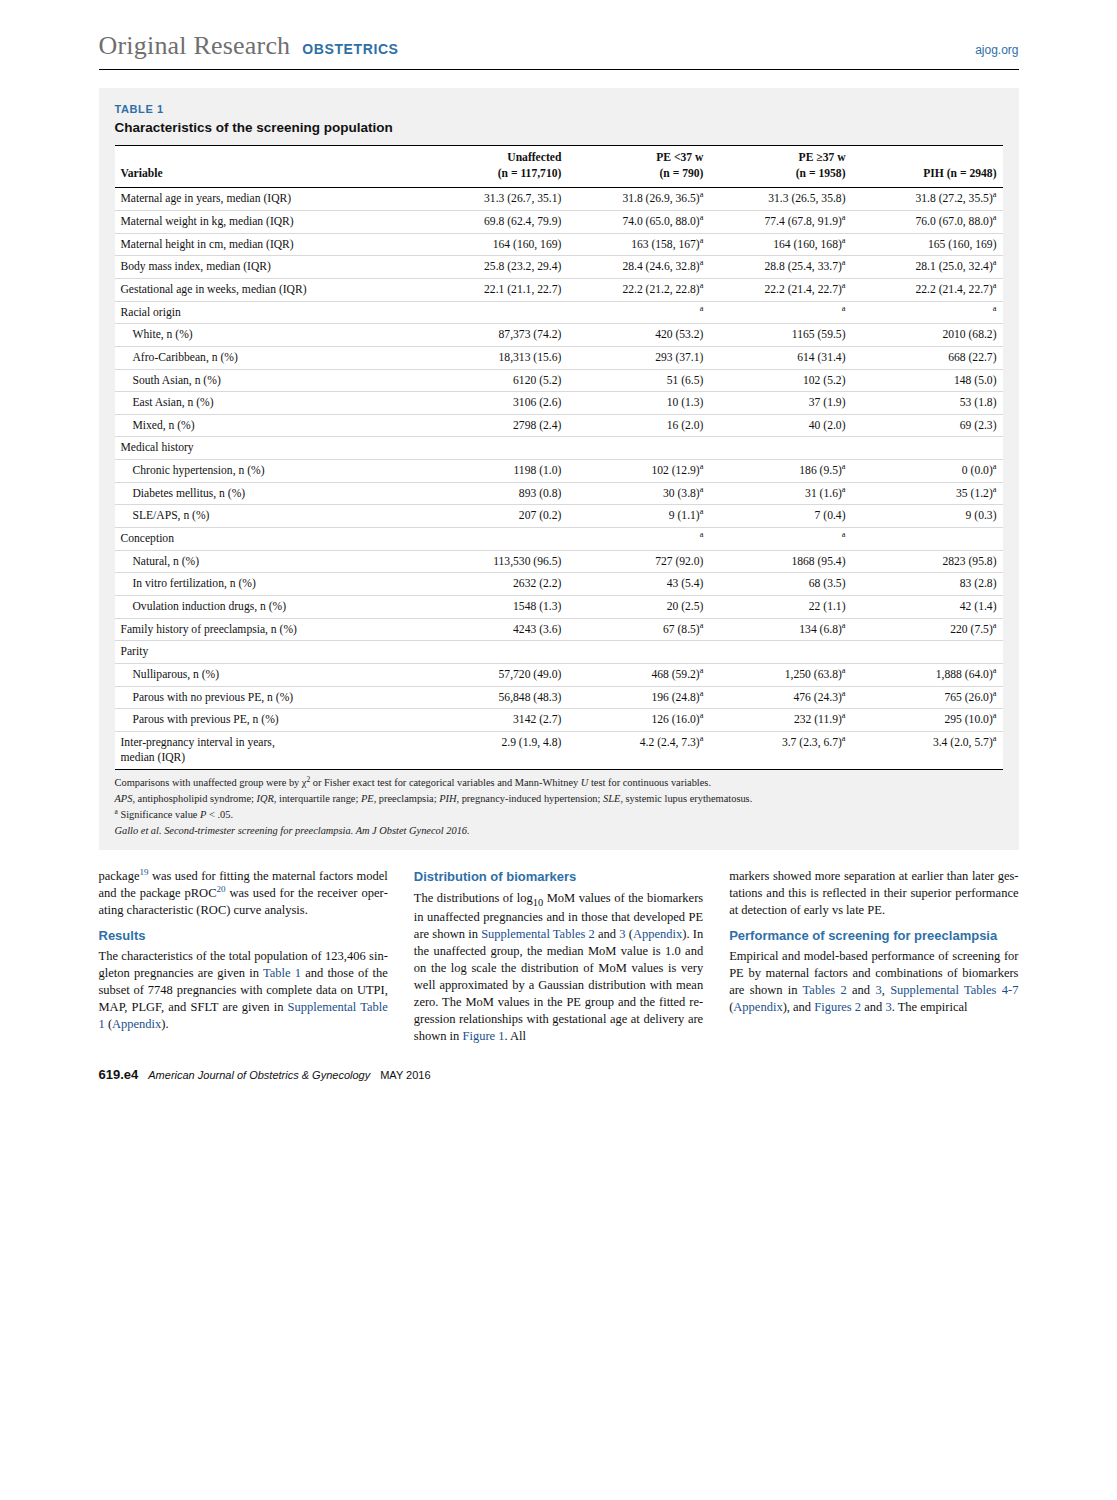Original Research OBSTETRICS
ajog.org
TABLE 1
Characteristics of the screening population
| Variable | Unaffected (n = 117,710) | PE <37 w (n = 790) | PE ≥37 w (n = 1958) | PIH (n = 2948) |
| --- | --- | --- | --- | --- |
| Maternal age in years, median (IQR) | 31.3 (26.7, 35.1) | 31.8 (26.9, 36.5) a | 31.3 (26.5, 35.8) | 31.8 (27.2, 35.5) a |
| Maternal weight in kg, median (IQR) | 69.8 (62.4, 79.9) | 74.0 (65.0, 88.0) a | 77.4 (67.8, 91.9) a | 76.0 (67.0, 88.0) a |
| Maternal height in cm, median (IQR) | 164 (160, 169) | 163 (158, 167) a | 164 (160, 168) a | 165 (160, 169) |
| Body mass index, median (IQR) | 25.8 (23.2, 29.4) | 28.4 (24.6, 32.8) a | 28.8 (25.4, 33.7) a | 28.1 (25.0, 32.4) a |
| Gestational age in weeks, median (IQR) | 22.1 (21.1, 22.7) | 22.2 (21.2, 22.8) a | 22.2 (21.4, 22.7) a | 22.2 (21.4, 22.7) a |
| Racial origin | | a | a | a |
| White, n (%) | 87,373 (74.2) | 420 (53.2) | 1165 (59.5) | 2010 (68.2) |
| Afro-Caribbean, n (%) | 18,313 (15.6) | 293 (37.1) | 614 (31.4) | 668 (22.7) |
| South Asian, n (%) | 6120 (5.2) | 51 (6.5) | 102 (5.2) | 148 (5.0) |
| East Asian, n (%) | 3106 (2.6) | 10 (1.3) | 37 (1.9) | 53 (1.8) |
| Mixed, n (%) | 2798 (2.4) | 16 (2.0) | 40 (2.0) | 69 (2.3) |
| Medical history | | | | |
| Chronic hypertension, n (%) | 1198 (1.0) | 102 (12.9) a | 186 (9.5) a | 0 (0.0) a |
| Diabetes mellitus, n (%) | 893 (0.8) | 30 (3.8) a | 31 (1.6) a | 35 (1.2) a |
| SLE/APS, n (%) | 207 (0.2) | 9 (1.1) a | 7 (0.4) | 9 (0.3) |
| Conception | | a | a | |
| Natural, n (%) | 113,530 (96.5) | 727 (92.0) | 1868 (95.4) | 2823 (95.8) |
| In vitro fertilization, n (%) | 2632 (2.2) | 43 (5.4) | 68 (3.5) | 83 (2.8) |
| Ovulation induction drugs, n (%) | 1548 (1.3) | 20 (2.5) | 22 (1.1) | 42 (1.4) |
| Family history of preeclampsia, n (%) | 4243 (3.6) | 67 (8.5) a | 134 (6.8) a | 220 (7.5) a |
| Parity | | | | |
| Nulliparous, n (%) | 57,720 (49.0) | 468 (59.2) a | 1,250 (63.8) a | 1,888 (64.0) a |
| Parous with no previous PE, n (%) | 56,848 (48.3) | 196 (24.8) a | 476 (24.3) a | 765 (26.0) a |
| Parous with previous PE, n (%) | 3142 (2.7) | 126 (16.0) a | 232 (11.9) a | 295 (10.0) a |
| Inter-pregnancy interval in years, median (IQR) | 2.9 (1.9, 4.8) | 4.2 (2.4, 7.3) a | 3.7 (2.3, 6.7) a | 3.4 (2.0, 5.7) a |
Comparisons with unaffected group were by χ2 or Fisher exact test for categorical variables and Mann-Whitney U test for continuous variables.
APS, antiphospholipid syndrome; IQR, interquartile range; PE, preeclampsia; PIH, pregnancy-induced hypertension; SLE, systemic lupus erythematosus.
a Significance value P < .05.
Gallo et al. Second-trimester screening for preeclampsia. Am J Obstet Gynecol 2016.
package19 was used for fitting the maternal factors model and the package pROC20 was used for the receiver operating characteristic (ROC) curve analysis.
Results
The characteristics of the total population of 123,406 singleton pregnancies are given in Table 1 and those of the subset of 7748 pregnancies with complete data on UTPI, MAP, PLGF, and SFLT are given in Supplemental Table 1 (Appendix).
Distribution of biomarkers
The distributions of log10 MoM values of the biomarkers in unaffected pregnancies and in those that developed PE are shown in Supplemental Tables 2 and 3 (Appendix). In the unaffected group, the median MoM value is 1.0 and on the log scale the distribution of MoM values is very well approximated by a Gaussian distribution with mean zero. The MoM values in the PE group and the fitted regression relationships with gestational age at delivery are shown in Figure 1. All
markers showed more separation at earlier than later gestations and this is reflected in their superior performance at detection of early vs late PE.
Performance of screening for preeclampsia
Empirical and model-based performance of screening for PE by maternal factors and combinations of biomarkers are shown in Tables 2 and 3, Supplemental Tables 4-7 (Appendix), and Figures 2 and 3. The empirical
619.e4 American Journal of Obstetrics & Gynecology MAY 2016